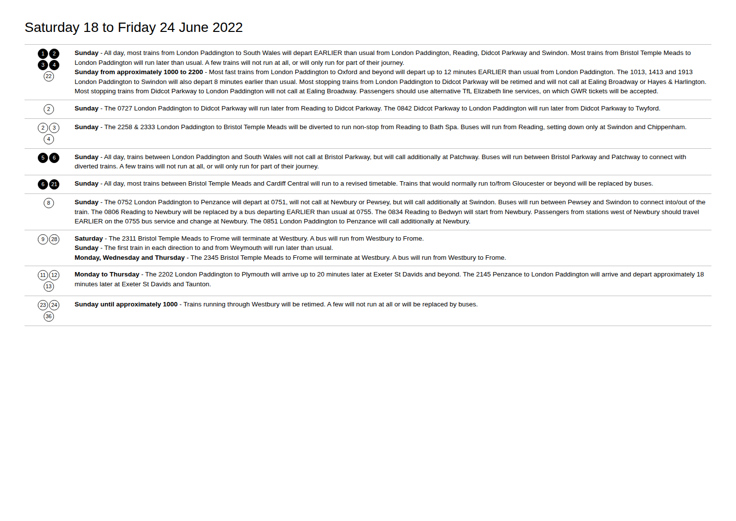Saturday 18 to Friday 24 June 2022
| 1 2 3 4 22 | Sunday - All day, most trains from London Paddington to South Wales will depart EARLIER than usual from London Paddington, Reading, Didcot Parkway and Swindon. Most trains from Bristol Temple Meads to London Paddington will run later than usual. A few trains will not run at all, or will only run for part of their journey. Sunday from approximately 1000 to 2200 - Most fast trains from London Paddington to Oxford and beyond will depart up to 12 minutes EARLIER than usual from London Paddington. The 1013, 1413 and 1913 London Paddington to Swindon will also depart 8 minutes earlier than usual. Most stopping trains from London Paddington to Didcot Parkway will be retimed and will not call at Ealing Broadway or Hayes & Harlington. Most stopping trains from Didcot Parkway to London Paddington will not call at Ealing Broadway. Passengers should use alternative TfL Elizabeth line services, on which GWR tickets will be accepted. |
| 2 | Sunday - The 0727 London Paddington to Didcot Parkway will run later from Reading to Didcot Parkway. The 0842 Didcot Parkway to London Paddington will run later from Didcot Parkway to Twyford. |
| 2 3 4 | Sunday - The 2258 & 2333 London Paddington to Bristol Temple Meads will be diverted to run non-stop from Reading to Bath Spa. Buses will run from Reading, setting down only at Swindon and Chippenham. |
| 5 6 | Sunday - All day, trains between London Paddington and South Wales will not call at Bristol Parkway, but will call additionally at Patchway. Buses will run between Bristol Parkway and Patchway to connect with diverted trains. A few trains will not run at all, or will only run for part of their journey. |
| 6 21 | Sunday - All day, most trains between Bristol Temple Meads and Cardiff Central will run to a revised timetable. Trains that would normally run to/from Gloucester or beyond will be replaced by buses. |
| 8 | Sunday - The 0752 London Paddington to Penzance will depart at 0751, will not call at Newbury or Pewsey, but will call additionally at Swindon. Buses will run between Pewsey and Swindon to connect into/out of the train. The 0806 Reading to Newbury will be replaced by a bus departing EARLIER than usual at 0755. The 0834 Reading to Bedwyn will start from Newbury. Passengers from stations west of Newbury should travel EARLIER on the 0755 bus service and change at Newbury. The 0851 London Paddington to Penzance will call additionally at Newbury. |
| 9 28 | Saturday - The 2311 Bristol Temple Meads to Frome will terminate at Westbury. A bus will run from Westbury to Frome. Sunday - The first train in each direction to and from Weymouth will run later than usual. Monday, Wednesday and Thursday - The 2345 Bristol Temple Meads to Frome will terminate at Westbury. A bus will run from Westbury to Frome. |
| 11 12 13 | Monday to Thursday - The 2202 London Paddington to Plymouth will arrive up to 20 minutes later at Exeter St Davids and beyond. The 2145 Penzance to London Paddington will arrive and depart approximately 18 minutes later at Exeter St Davids and Taunton. |
| 23 24 36 | Sunday until approximately 1000 - Trains running through Westbury will be retimed. A few will not run at all or will be replaced by buses. |